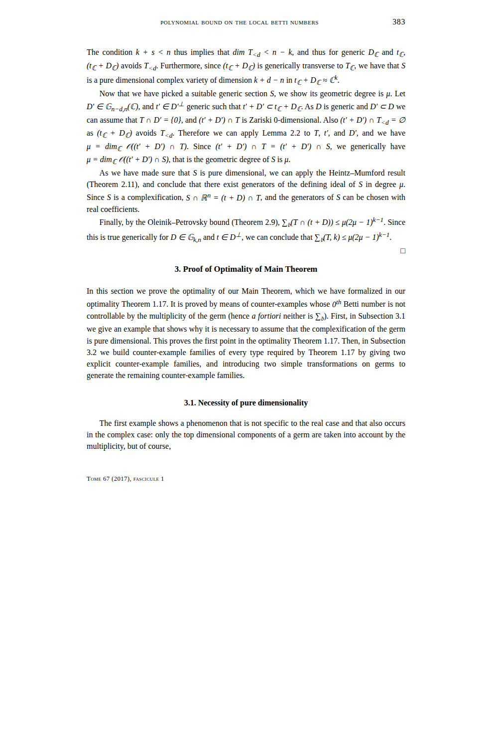polynomial bound on the local betti numbers 383
The condition k + s < n thus implies that dim T<d < n − k, and thus for generic Dℂ and tℂ, (tℂ + Dℂ) avoids T<d. Furthermore, since (tℂ + Dℂ) is generically transverse to Tℂ, we have that S is a pure dimensional complex variety of dimension k + d − n in tℂ + Dℂ ≈ ℂk.
Now that we have picked a suitable generic section S, we show its geometric degree is μ. Let D′ ∈ 𝔾n−d,n(ℂ), and t′ ∈ D′⊥ generic such that t′ + D′ ⊂ tℂ + Dℂ. As D is generic and D′ ⊂ D we can assume that T ∩ D′ = {0}, and (t′ + D′) ∩ T is Zariski 0-dimensional. Also (t′ + D′) ∩ T<d = ∅ as (tℂ + Dℂ) avoids T<d. Therefore we can apply Lemma 2.2 to T, t′, and D′, and we have μ = dimℂ 𝒪((t′ + D′) ∩ T). Since (t′ + D′) ∩ T = (t′ + D′) ∩ S, we generically have μ = dimℂ 𝒪((t′ + D′) ∩ S), that is the geometric degree of S is μ.
As we have made sure that S is pure dimensional, we can apply the Heintz–Mumford result (Theorem 2.11), and conclude that there exist generators of the defining ideal of S in degree μ. Since S is a complexification, S ∩ ℝn = (t + D) ∩ T, and the generators of S can be chosen with real coefficients.
Finally, by the Oleinik–Petrovsky bound (Theorem 2.9), ∑𝔟(T ∩ (t + D)) ≤ μ(2μ − 1)k−1. Since this is true generically for D ∈ 𝔾k,n and t ∈ D⊥, we can conclude that ∑𝔟(T, k) ≤ μ(2μ − 1)k−1. □
3. Proof of Optimality of Main Theorem
In this section we prove the optimality of our Main Theorem, which we have formalized in our optimality Theorem 1.17. It is proved by means of counter-examples whose 0th Betti number is not controllable by the multiplicity of the germ (hence a fortiori neither is ∑𝔟). First, in Subsection 3.1 we give an example that shows why it is necessary to assume that the complexification of the germ is pure dimensional. This proves the first point in the optimality Theorem 1.17. Then, in Subsection 3.2 we build counter-example families of every type required by Theorem 1.17 by giving two explicit counter-example families, and introducing two simple transformations on germs to generate the remaining counter-example families.
3.1. Necessity of pure dimensionality
The first example shows a phenomenon that is not specific to the real case and that also occurs in the complex case: only the top dimensional components of a germ are taken into account by the multiplicity, but of course,
Tome 67 (2017), fascicule 1